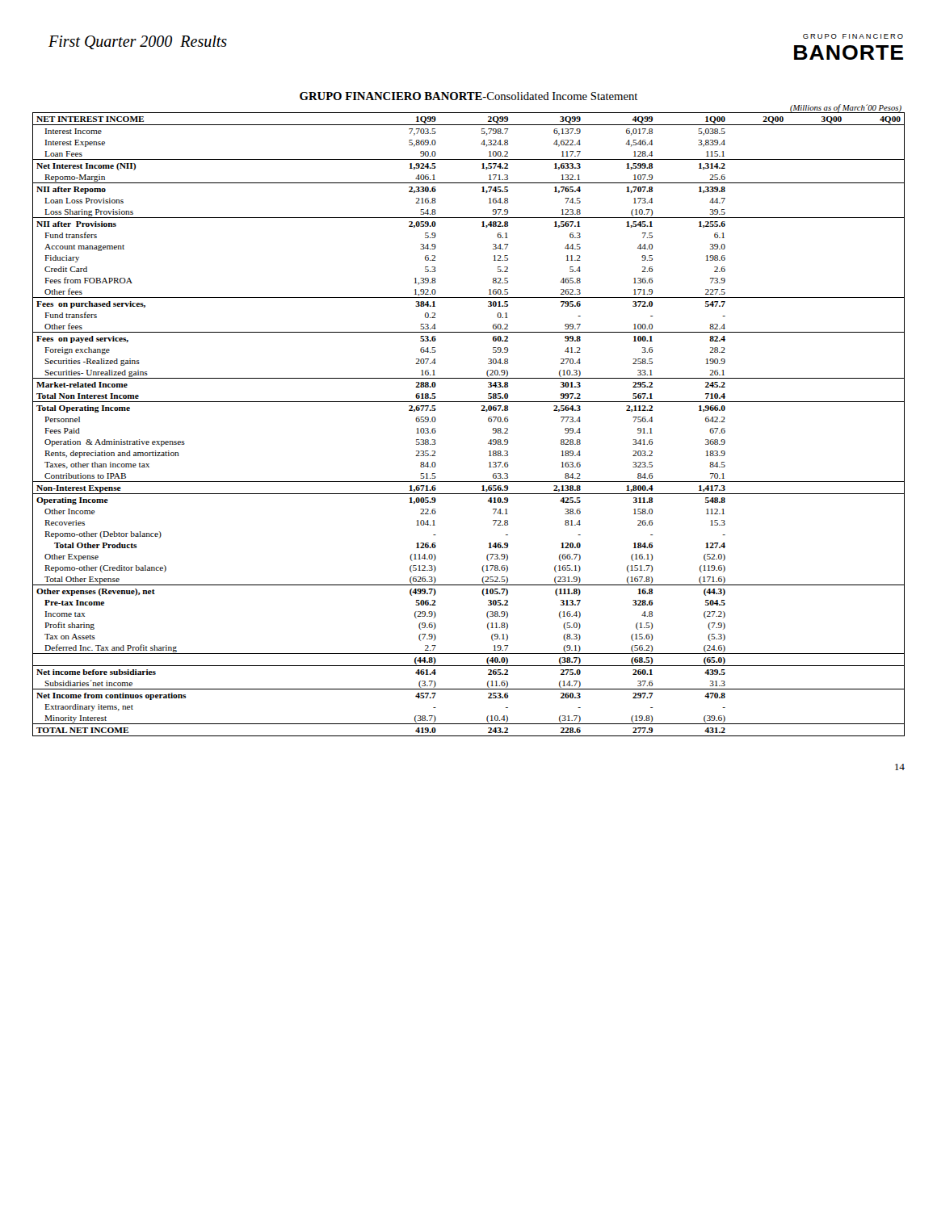First Quarter 2000 Results
GRUPO FINANCIERO
BANORTE
GRUPO FINANCIERO BANORTE-Consolidated Income Statement
(Millions as of March´00 Pesos)
| NET INTEREST INCOME | 1Q99 | 2Q99 | 3Q99 | 4Q99 | 1Q00 | 2Q00 | 3Q00 | 4Q00 |
| --- | --- | --- | --- | --- | --- | --- | --- | --- |
| Interest Income | 7,703.5 | 5,798.7 | 6,137.9 | 6,017.8 | 5,038.5 | | | |
| Interest Expense | 5,869.0 | 4,324.8 | 4,622.4 | 4,546.4 | 3,839.4 | | | |
| Loan Fees | 90.0 | 100.2 | 117.7 | 128.4 | 115.1 | | | |
| Net Interest Income (NII) | 1,924.5 | 1,574.2 | 1,633.3 | 1,599.8 | 1,314.2 | | | |
| Repomo-Margin | 406.1 | 171.3 | 132.1 | 107.9 | 25.6 | | | |
| NII after Repomo | 2,330.6 | 1,745.5 | 1,765.4 | 1,707.8 | 1,339.8 | | | |
| Loan Loss Provisions | 216.8 | 164.8 | 74.5 | 173.4 | 44.7 | | | |
| Loss Sharing Provisions | 54.8 | 97.9 | 123.8 | (10.7) | 39.5 | | | |
| NII after Provisions | 2,059.0 | 1,482.8 | 1,567.1 | 1,545.1 | 1,255.6 | | | |
| Fund transfers | 5.9 | 6.1 | 6.3 | 7.5 | 6.1 | | | |
| Account management | 34.9 | 34.7 | 44.5 | 44.0 | 39.0 | | | |
| Fiduciary | 6.2 | 12.5 | 11.2 | 9.5 | 198.6 | | | |
| Credit Card | 5.3 | 5.2 | 5.4 | 2.6 | 2.6 | | | |
| Fees from FOBAPROA | 1,39.8 | 82.5 | 465.8 | 136.6 | 73.9 | | | |
| Other fees | 1,92.0 | 160.5 | 262.3 | 171.9 | 227.5 | | | |
| Fees on purchased services, | 384.1 | 301.5 | 795.6 | 372.0 | 547.7 | | | |
| Fund transfers | 0.2 | 0.1 | - | - | - | | | |
| Other fees | 53.4 | 60.2 | 99.7 | 100.0 | 82.4 | | | |
| Fees on payed services, | 53.6 | 60.2 | 99.8 | 100.1 | 82.4 | | | |
| Foreign exchange | 64.5 | 59.9 | 41.2 | 3.6 | 28.2 | | | |
| Securities -Realized gains | 207.4 | 304.8 | 270.4 | 258.5 | 190.9 | | | |
| Securities- Unrealized gains | 16.1 | (20.9) | (10.3) | 33.1 | 26.1 | | | |
| Market-related Income | 288.0 | 343.8 | 301.3 | 295.2 | 245.2 | | | |
| Total Non Interest Income | 618.5 | 585.0 | 997.2 | 567.1 | 710.4 | | | |
| Total Operating Income | 2,677.5 | 2,067.8 | 2,564.3 | 2,112.2 | 1,966.0 | | | |
| Personnel | 659.0 | 670.6 | 773.4 | 756.4 | 642.2 | | | |
| Fees Paid | 103.6 | 98.2 | 99.4 | 91.1 | 67.6 | | | |
| Operation & Administrative expenses | 538.3 | 498.9 | 828.8 | 341.6 | 368.9 | | | |
| Rents, depreciation and amortization | 235.2 | 188.3 | 189.4 | 203.2 | 183.9 | | | |
| Taxes, other than income tax | 84.0 | 137.6 | 163.6 | 323.5 | 84.5 | | | |
| Contributions to IPAB | 51.5 | 63.3 | 84.2 | 84.6 | 70.1 | | | |
| Non-Interest Expense | 1,671.6 | 1,656.9 | 2,138.8 | 1,800.4 | 1,417.3 | | | |
| Operating Income | 1,005.9 | 410.9 | 425.5 | 311.8 | 548.8 | | | |
| Other Income | 22.6 | 74.1 | 38.6 | 158.0 | 112.1 | | | |
| Recoveries | 104.1 | 72.8 | 81.4 | 26.6 | 15.3 | | | |
| Repomo-other (Debtor balance) | - | - | - | - | - | | | |
| Total Other Products | 126.6 | 146.9 | 120.0 | 184.6 | 127.4 | | | |
| Other Expense | (114.0) | (73.9) | (66.7) | (16.1) | (52.0) | | | |
| Repomo-other (Creditor balance) | (512.3) | (178.6) | (165.1) | (151.7) | (119.6) | | | |
| Total Other Expense | (626.3) | (252.5) | (231.9) | (167.8) | (171.6) | | | |
| Other expenses (Revenue), net | (499.7) | (105.7) | (111.8) | 16.8 | (44.3) | | | |
| Pre-tax Income | 506.2 | 305.2 | 313.7 | 328.6 | 504.5 | | | |
| Income tax | (29.9) | (38.9) | (16.4) | 4.8 | (27.2) | | | |
| Profit sharing | (9.6) | (11.8) | (5.0) | (1.5) | (7.9) | | | |
| Tax on Assets | (7.9) | (9.1) | (8.3) | (15.6) | (5.3) | | | |
| Deferred Inc. Tax and Profit sharing | 2.7 | 19.7 | (9.1) | (56.2) | (24.6) | | | |
| | (44.8) | (40.0) | (38.7) | (68.5) | (65.0) | | | |
| Net income before subsidiaries | 461.4 | 265.2 | 275.0 | 260.1 | 439.5 | | | |
| Subsidiaries´net income | (3.7) | (11.6) | (14.7) | 37.6 | 31.3 | | | |
| Net Income from continuos operations | 457.7 | 253.6 | 260.3 | 297.7 | 470.8 | | | |
| Extraordinary items, net | - | - | - | - | - | | | |
| Minority Interest | (38.7) | (10.4) | (31.7) | (19.8) | (39.6) | | | |
| TOTAL NET INCOME | 419.0 | 243.2 | 228.6 | 277.9 | 431.2 | | | |
14